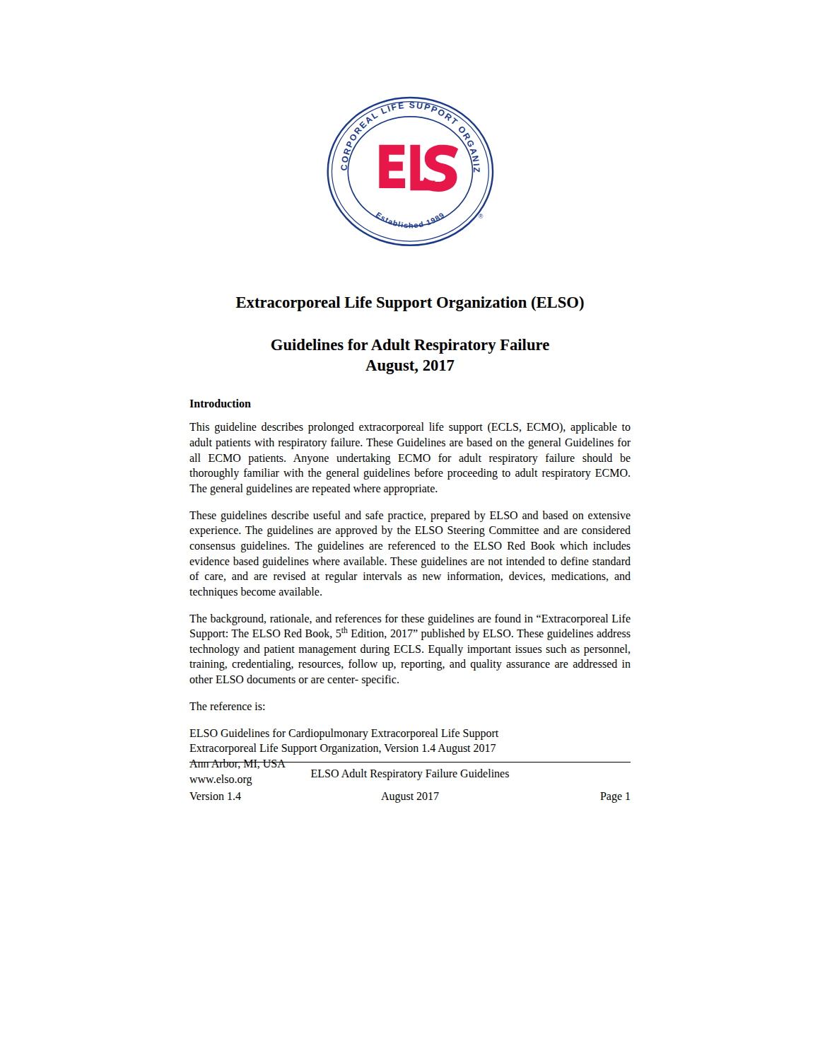EXTRACORPOREAL LIFE SUPPORT ORGANIZATION Established 1989 ®
Extracorporeal Life Support Organization (ELSO)
Guidelines for Adult Respiratory Failure
August, 2017
Introduction
This guideline describes prolonged extracorporeal life support (ECLS, ECMO), applicable to adult patients with respiratory failure. These Guidelines are based on the general Guidelines for all ECMO patients. Anyone undertaking ECMO for adult respiratory failure should be thoroughly familiar with the general guidelines before proceeding to adult respiratory ECMO. The general guidelines are repeated where appropriate.
These guidelines describe useful and safe practice, prepared by ELSO and based on extensive experience. The guidelines are approved by the ELSO Steering Committee and are considered consensus guidelines. The guidelines are referenced to the ELSO Red Book which includes evidence based guidelines where available. These guidelines are not intended to define standard of care, and are revised at regular intervals as new information, devices, medications, and techniques become available.
The background, rationale, and references for these guidelines are found in “Extracorporeal Life Support: The ELSO Red Book, 5th Edition, 2017” published by ELSO. These guidelines address technology and patient management during ECLS. Equally important issues such as personnel, training, credentialing, resources, follow up, reporting, and quality assurance are addressed in other ELSO documents or are center- specific.
The reference is:
ELSO Guidelines for Cardiopulmonary Extracorporeal Life Support
Extracorporeal Life Support Organization, Version 1.4 August 2017
Ann Arbor, MI, USA
www.elso.org
ELSO Adult Respiratory Failure Guidelines
Version 1.4
August 2017
Page 1